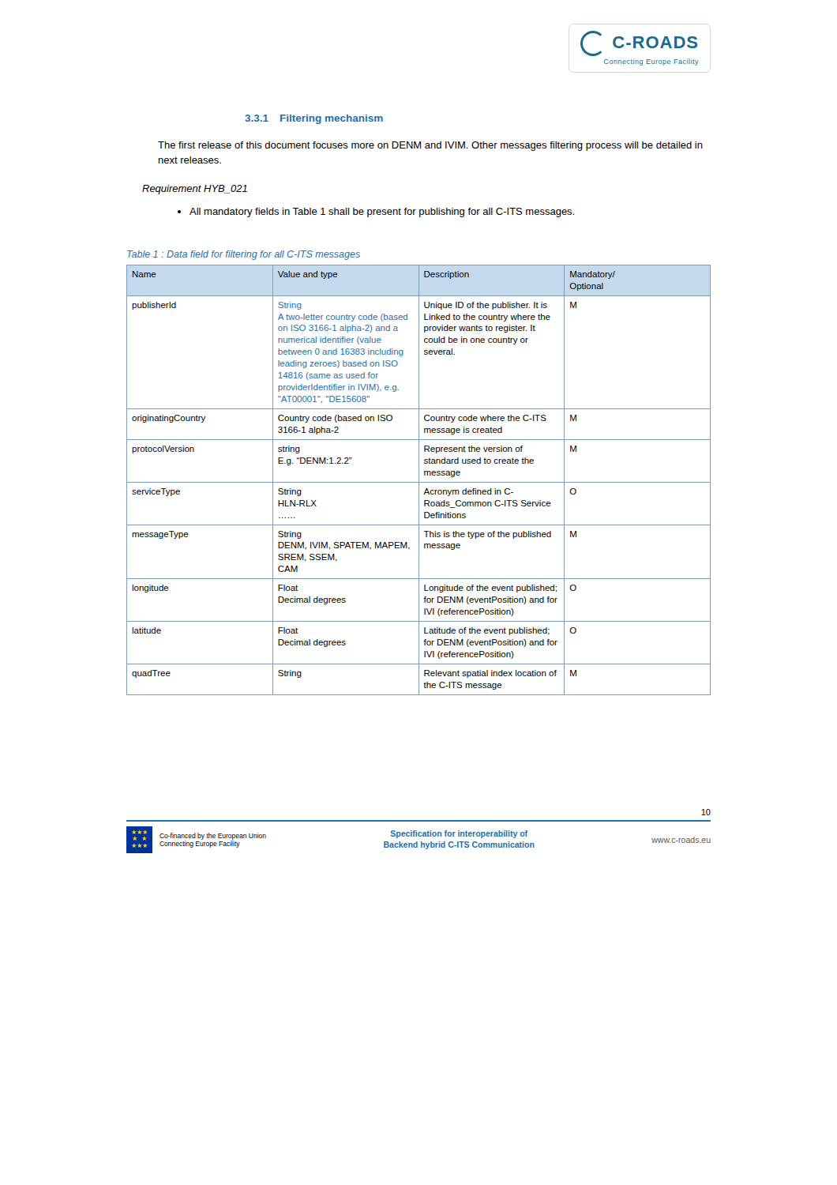C-ROADS Connecting Europe Facility
3.3.1 Filtering mechanism
The first release of this document focuses more on DENM and IVIM. Other messages filtering process will be detailed in next releases.
Requirement HYB_021
All mandatory fields in Table 1 shall be present for publishing for all C-ITS messages.
Table 1 : Data field for filtering for all C-ITS messages
| Name | Value and type | Description | Mandatory/ Optional |
| --- | --- | --- | --- |
| publisherId | String A two-letter country code (based on ISO 3166-1 alpha-2) and a numerical identifier (value between 0 and 16383 including leading zeroes) based on ISO 14816 (same as used for providerIdentifier in IVIM), e.g. "AT00001", "DE15608" | Unique ID of the publisher. It is Linked to the country where the provider wants to register. It could be in one country or several. | M |
| originatingCountry | Country code (based on ISO 3166-1 alpha-2 | Country code where the C-ITS message is created | M |
| protocolVersion | string E.g. “DENM:1.2.2” | Represent the version of standard used to create the message | M |
| serviceType | String HLN-RLX …… | Acronym defined in C-Roads_Common C-ITS Service Definitions | O |
| messageType | String DENM, IVIM, SPATEM, MAPEM, SREM, SSEM, CAM | This is the type of the published message | M |
| longitude | Float Decimal degrees | Longitude of the event published; for DENM (eventPosition) and for IVI (referencePosition) | O |
| latitude | Float Decimal degrees | Latitude of the event published; for DENM (eventPosition) and for IVI (referencePosition) | O |
| quadTree | String | Relevant spatial index location of the C-ITS message | M |
10
★★★
★ ★
★★★ Co-financed by the European Union
Connecting Europe Facility
Specification for interoperability of
Backend hybrid C-ITS Communication
www.c-roads.eu